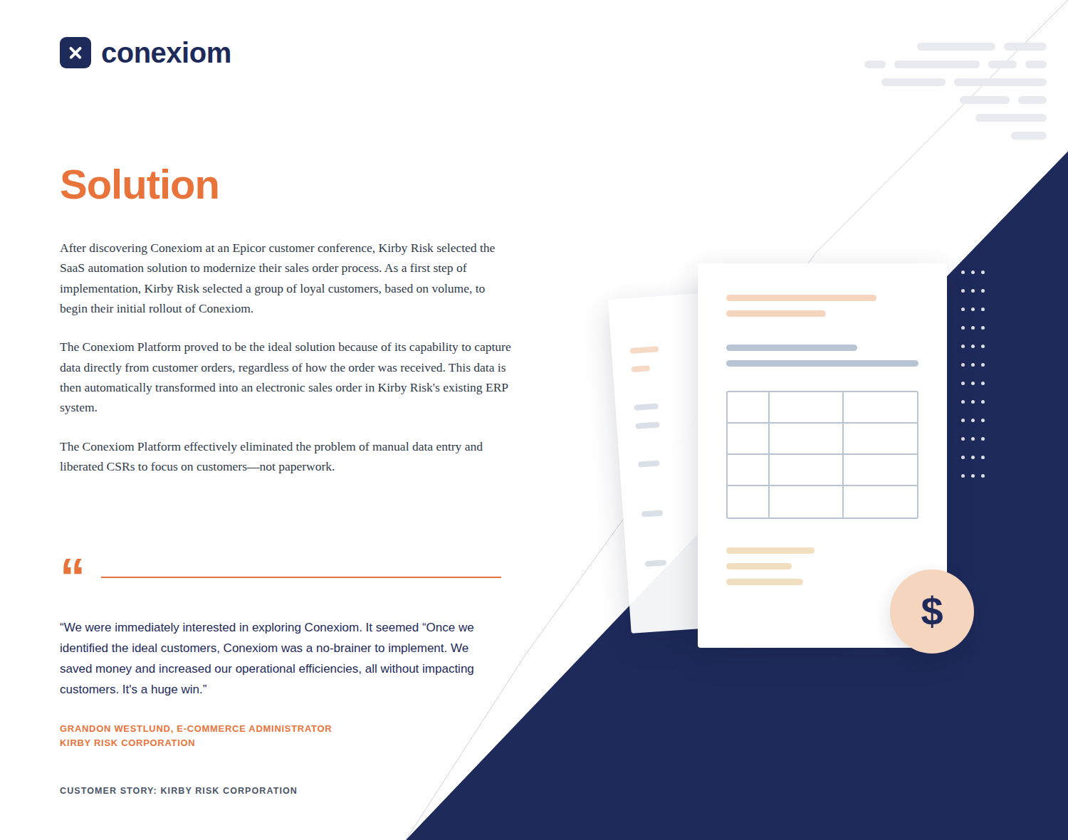conexiom
Solution
After discovering Conexiom at an Epicor customer conference, Kirby Risk selected the SaaS automation solution to modernize their sales order process. As a first step of implementation, Kirby Risk selected a group of loyal customers, based on volume, to begin their initial rollout of Conexiom.
The Conexiom Platform proved to be the ideal solution because of its capability to capture data directly from customer orders, regardless of how the order was received. This data is then automatically transformed into an electronic sales order in Kirby Risk's existing ERP system.
The Conexiom Platform effectively eliminated the problem of manual data entry and liberated CSRs to focus on customers—not paperwork.
“
“We were immediately interested in exploring Conexiom. It seemed “Once we identified the ideal customers, Conexiom was a no-brainer to implement. We saved money and increased our operational efficiencies, all without impacting customers. It's a huge win.”
Grandon Westlund, E-Commerce Administrator
Kirby Risk Corporation
$
Customer Story: Kirby Risk Corporation